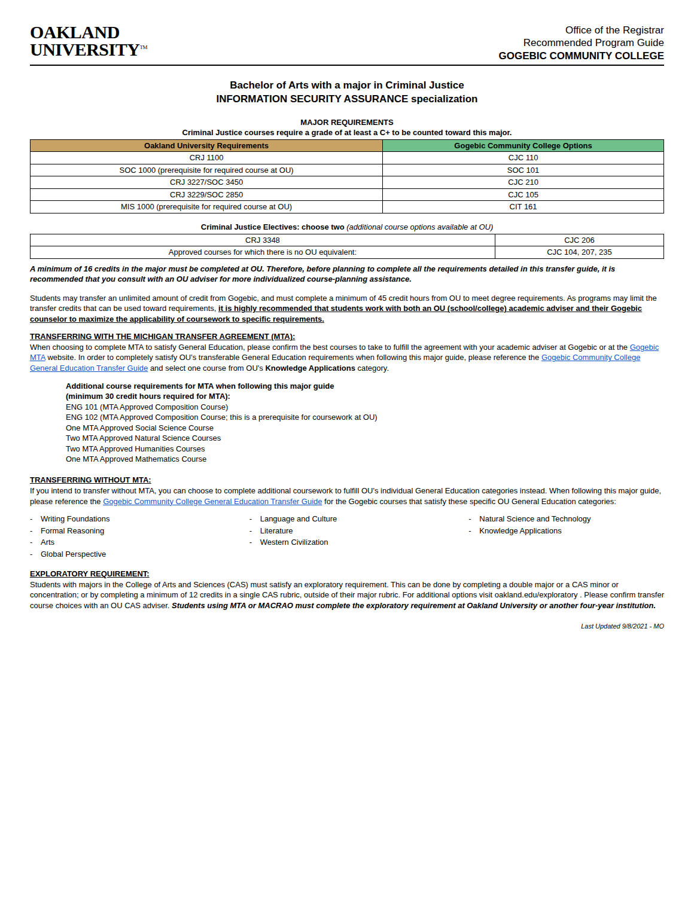OAKLAND
UNIVERSITYTM
Office of the Registrar
Recommended Program Guide
GOGEBIC COMMUNITY COLLEGE
Bachelor of Arts with a major in Criminal Justice
INFORMATION SECURITY ASSURANCE specialization
MAJOR REQUIREMENTS
Criminal Justice courses require a grade of at least a C+ to be counted toward this major.
| Oakland University Requirements | Gogebic Community College Options |
| --- | --- |
| CRJ 1100 | CJC 110 |
| SOC 1000 (prerequisite for required course at OU) | SOC 101 |
| CRJ 3227/SOC 3450 | CJC 210 |
| CRJ 3229/SOC 2850 | CJC 105 |
| MIS 1000 (prerequisite for required course at OU) | CIT 161 |
Criminal Justice Electives: choose two (additional course options available at OU)
| CRJ 3348 | CJC 206 |
| Approved courses for which there is no OU equivalent: | CJC 104, 207, 235 |
A minimum of 16 credits in the major must be completed at OU. Therefore, before planning to complete all the requirements detailed in this transfer guide, it is recommended that you consult with an OU adviser for more individualized course-planning assistance.
Students may transfer an unlimited amount of credit from Gogebic, and must complete a minimum of 45 credit hours from OU to meet degree requirements. As programs may limit the transfer credits that can be used toward requirements, it is highly recommended that students work with both an OU (school/college) academic adviser and their Gogebic counselor to maximize the applicability of coursework to specific requirements.
TRANSFERRING WITH THE MICHIGAN TRANSFER AGREEMENT (MTA):
When choosing to complete MTA to satisfy General Education, please confirm the best courses to take to fulfill the agreement with your academic adviser at Gogebic or at the Gogebic MTA website. In order to completely satisfy OU's transferable General Education requirements when following this major guide, please reference the Gogebic Community College General Education Transfer Guide and select one course from OU's Knowledge Applications category.
Additional course requirements for MTA when following this major guide
(minimum 30 credit hours required for MTA):
ENG 101 (MTA Approved Composition Course)
ENG 102 (MTA Approved Composition Course; this is a prerequisite for coursework at OU)
One MTA Approved Social Science Course
Two MTA Approved Natural Science Courses
Two MTA Approved Humanities Courses
One MTA Approved Mathematics Course
TRANSFERRING WITHOUT MTA:
If you intend to transfer without MTA, you can choose to complete additional coursework to fulfill OU's individual General Education categories instead. When following this major guide, please reference the Gogebic Community College General Education Transfer Guide for the Gogebic courses that satisfy these specific OU General Education categories:
Writing Foundations
Formal Reasoning
Arts
Global Perspective
Language and Culture
Literature
Western Civilization
Natural Science and Technology
Knowledge Applications
EXPLORATORY REQUIREMENT:
Students with majors in the College of Arts and Sciences (CAS) must satisfy an exploratory requirement. This can be done by completing a double major or a CAS minor or concentration; or by completing a minimum of 12 credits in a single CAS rubric, outside of their major rubric. For additional options visit oakland.edu/exploratory . Please confirm transfer course choices with an OU CAS adviser. Students using MTA or MACRAO must complete the exploratory requirement at Oakland University or another four-year institution.
Last Updated 9/8/2021 - MO